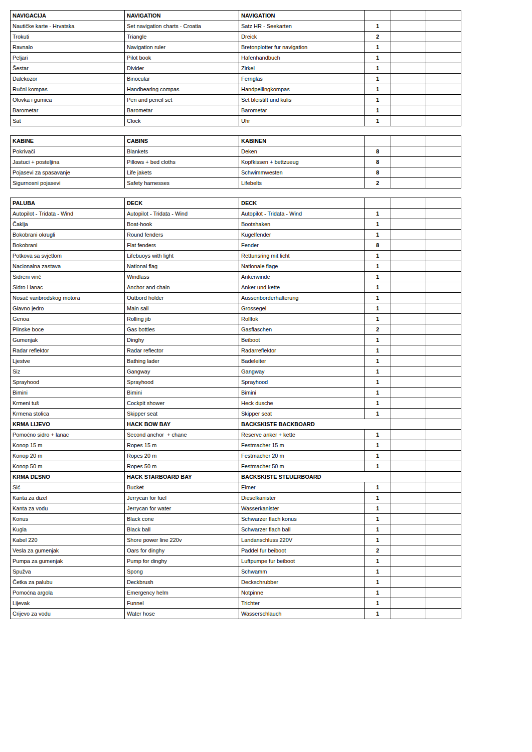| NAVIGACIJA | NAVIGATION | NAVIGATION | | | |
| Nautičke karte - Hrvatska | Set navigation charts - Croatia | Satz HR - Seekarten | 1 | | |
| Trokuti | Triangle | Dreick | 2 | | |
| Ravnalo | Navigation ruler | Bretonplotter fur navigation | 1 | | |
| Peljari | Pilot book | Hafenhandbuch | 1 | | |
| Šestar | Divider | Zirkel | 1 | | |
| Dalekozor | Binocular | Fernglas | 1 | | |
| Ručni kompas | Handbearing compas | Handpeilingkompas | 1 | | |
| Olovka i gumica | Pen and pencil set | Set bleistift und kulis | 1 | | |
| Barometar | Barometar | Barometar | 1 | | |
| Sat | Clock | Uhr | 1 | | |
| KABINE | CABINS | KABINEN | | | |
| Pokrivači | Blankets | Deken | 8 | | |
| Jastuci + posteljina | Pillows + bed cloths | Kopfkissen + bettzueug | 8 | | |
| Pojasevi za spasavanje | Life jakets | Schwimmwesten | 8 | | |
| Sigurnosni pojasevi | Safety harnesses | Lifebelts | 2 | | |
| PALUBA | DECK | DECK | | | |
| Autopilot - Tridata - Wind | Autopilot - Tridata - Wind | Autopilot - Tridata - Wind | 1 | | |
| Čaklja | Boat-hook | Bootshaken | 1 | | |
| Bokobrani okrugli | Round fenders | Kugelfender | 1 | | |
| Bokobrani | Flat fenders | Fender | 8 | | |
| Potkova sa svjetlom | Lifebuoys with light | Rettunsring mit licht | 1 | | |
| Nacionalna zastava | National flag | Nationale flage | 1 | | |
| Sidreni vinč | Windlass | Ankerwinde | 1 | | |
| Sidro i lanac | Anchor and chain | Anker und kette | 1 | | |
| Nosač vanbrodskog motora | Outbord holder | Aussenborderhalterung | 1 | | |
| Glavno jedro | Main sail | Grossegel | 1 | | |
| Genoa | Rolling jib | Rollfok | 1 | | |
| Plinske boce | Gas bottles | Gasflaschen | 2 | | |
| Gumenjak | Dinghy | Beiboot | 1 | | |
| Radar reflektor | Radar reflector | Radarreflektor | 1 | | |
| Ljestve | Bathing lader | Badeleiter | 1 | | |
| Siz | Gangway | Gangway | 1 | | |
| Sprayhood | Sprayhood | Sprayhood | 1 | | |
| Bimini | Bimini | Bimini | 1 | | |
| Krmeni tuš | Cockpit shower | Heck dusche | 1 | | |
| Krmena stolica | Skipper seat | Skipper seat | 1 | | |
| KRMA LIJEVO | HACK BOW BAY | BACKSKISTE BACKBOARD | | |
| Pomoćno sidro + lanac | Second anchor + chane | Reserve anker + kette | 1 | | |
| Konop 15 m | Ropes 15 m | Festmacher 15 m | 1 | | |
| Konop 20 m | Ropes 20 m | Festmacher 20 m | 1 | | |
| Konop 50 m | Ropes 50 m | Festmacher 50 m | 1 | | |
| KRMA DESNO | HACK STARBOARD BAY | BACKSKISTE STEUERBOARD | | |
| Sić | Bucket | Eimer | 1 | | |
| Kanta za dizel | Jerrycan for fuel | Dieselkanister | 1 | | |
| Kanta za vodu | Jerrycan for water | Wasserkanister | 1 | | |
| Konus | Black cone | Schwarzer flach konus | 1 | | |
| Kugla | Black ball | Schwarzer flach ball | 1 | | |
| Kabel 220 | Shore power line 220v | Landanschluss 220V | 1 | | |
| Vesla za gumenjak | Oars for dinghy | Paddel fur beiboot | 2 | | |
| Pumpa za gumenjak | Pump for dinghy | Luftpumpe fur beiboot | 1 | | |
| Spužva | Spong | Schwamm | 1 | | |
| Četka za palubu | Deckbrush | Deckschrubber | 1 | | |
| Pomoćna argola | Emergency helm | Notpinne | 1 | | |
| Lijevak | Funnel | Trichter | 1 | | |
| Crijevo za vodu | Water hose | Wasserschlauch | 1 | | |